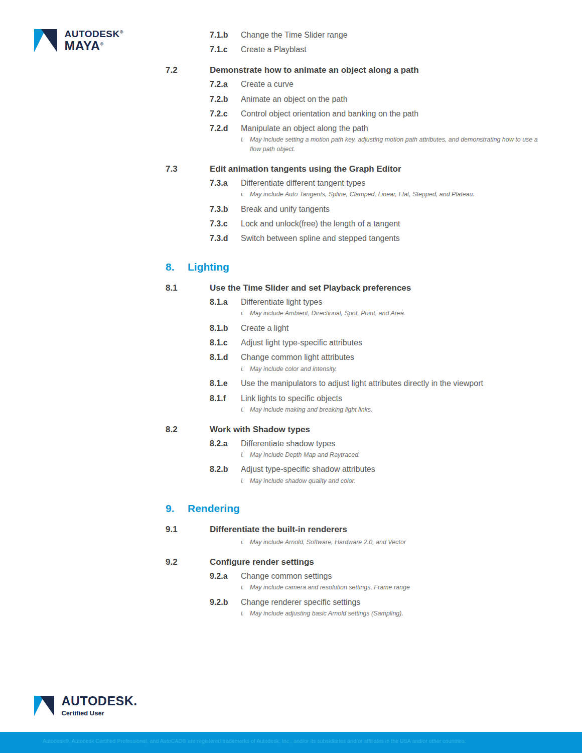AUTODESK®
MAYA®
7.1.b Change the Time Slider range
7.1.c Create a Playblast
7.2 Demonstrate how to animate an object along a path
7.2.a Create a curve
7.2.b Animate an object on the path
7.2.c Control object orientation and banking on the path
7.2.d Manipulate an object along the path
i. May include setting a motion path key, adjusting motion path attributes, and demonstrating how to use a flow path object.
7.3 Edit animation tangents using the Graph Editor
7.3.a Differentiate different tangent types
i. May include Auto Tangents, Spline, Clamped, Linear, Flat, Stepped, and Plateau.
7.3.b Break and unify tangents
7.3.c Lock and unlock(free) the length of a tangent
7.3.d Switch between spline and stepped tangents
8. Lighting
8.1 Use the Time Slider and set Playback preferences
8.1.a Differentiate light types
i. May include Ambient, Directional, Spot, Point, and Area.
8.1.b Create a light
8.1.c Adjust light type-specific attributes
8.1.d Change common light attributes
i. May include color and intensity.
8.1.e Use the manipulators to adjust light attributes directly in the viewport
8.1.f Link lights to specific objects
i. May include making and breaking light links.
8.2 Work with Shadow types
8.2.a Differentiate shadow types
i. May include Depth Map and Raytraced.
8.2.b Adjust type-specific shadow attributes
i. May include shadow quality and color.
9. Rendering
9.1 Differentiate the built-in renderers
i. May include Arnold, Software, Hardware 2.0, and Vector
9.2 Configure render settings
9.2.a Change common settings
i. May include camera and resolution settings, Frame range
9.2.b Change renderer specific settings
i. May include adjusting basic Arnold settings (Sampling).
AUTODESK.
Certified User
Autodesk®, Autodesk Certified Professional, and AutoCAD® are registered trademarks of Autodesk, Inc., and/or its subsidiaries and/or affiliates in the USA and/or other countries.